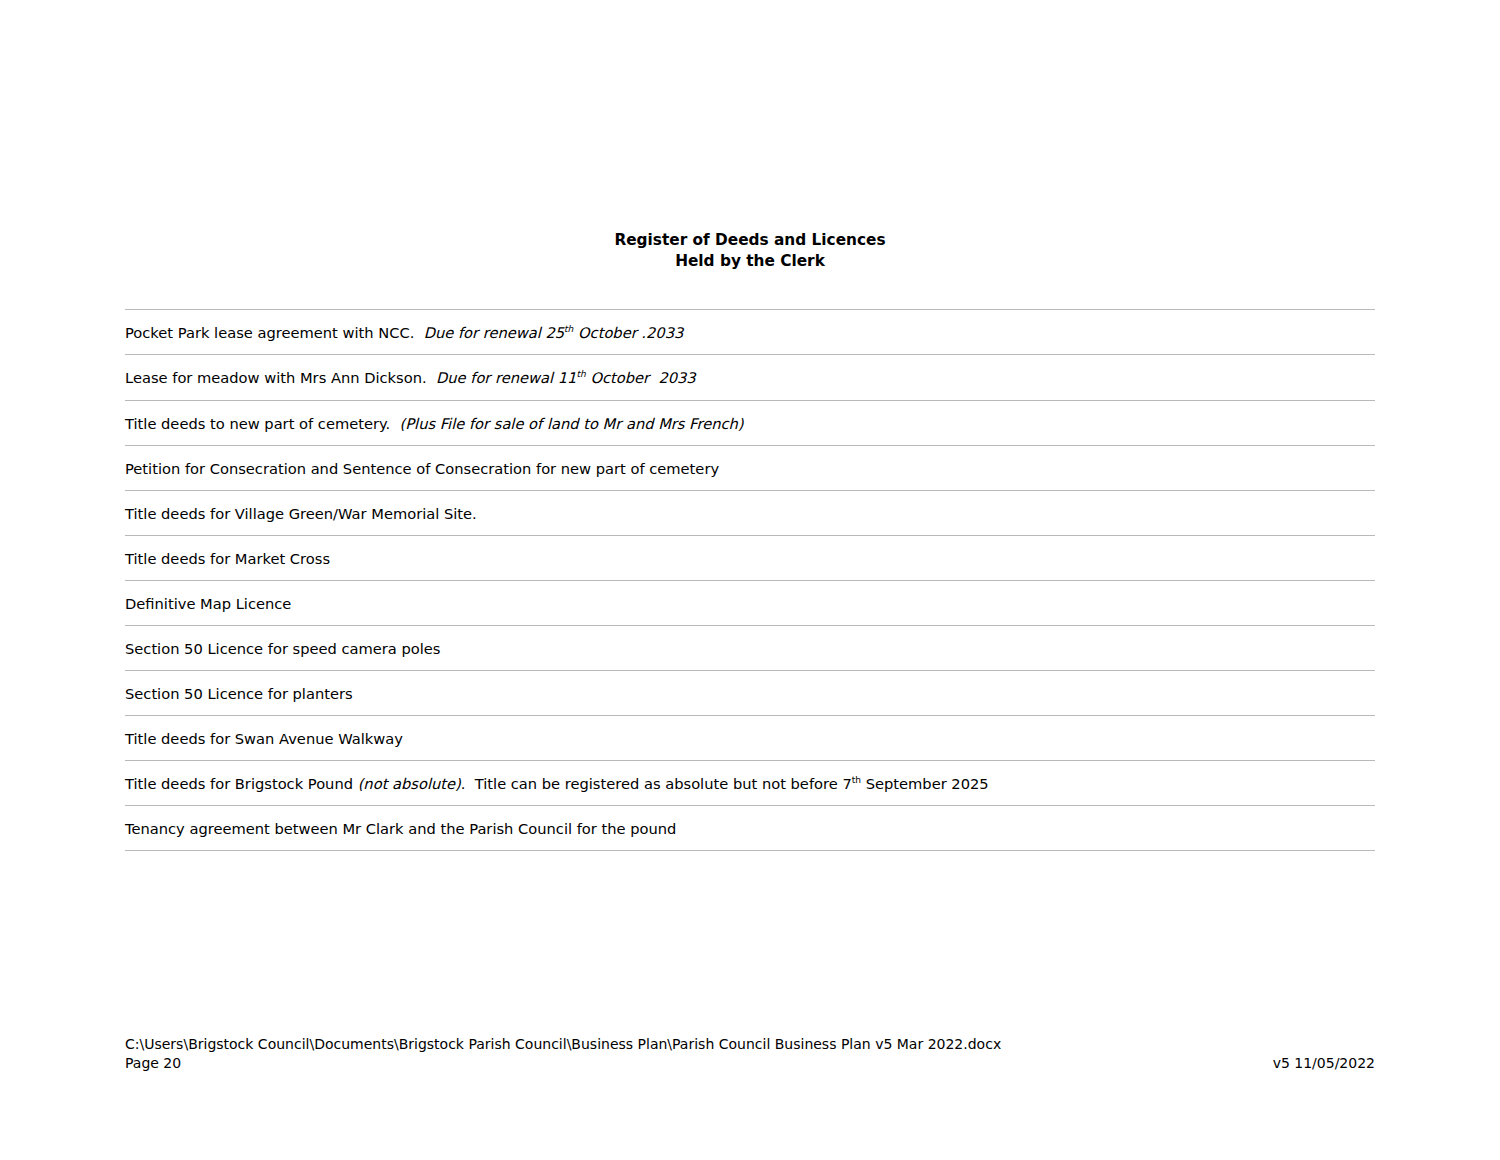Register of Deeds and Licences
Held by the Clerk
Pocket Park lease agreement with NCC. Due for renewal 25th October .2033
Lease for meadow with Mrs Ann Dickson. Due for renewal 11th October 2033
Title deeds to new part of cemetery. (Plus File for sale of land to Mr and Mrs French)
Petition for Consecration and Sentence of Consecration for new part of cemetery
Title deeds for Village Green/War Memorial Site.
Title deeds for Market Cross
Definitive Map Licence
Section 50 Licence for speed camera poles
Section 50 Licence for planters
Title deeds for Swan Avenue Walkway
Title deeds for Brigstock Pound (not absolute). Title can be registered as absolute but not before 7th September 2025
Tenancy agreement between Mr Clark and the Parish Council for the pound
C:\Users\Brigstock Council\Documents\Brigstock Parish Council\Business Plan\Parish Council Business Plan v5 Mar 2022.docx
Page 20 v5 11/05/2022